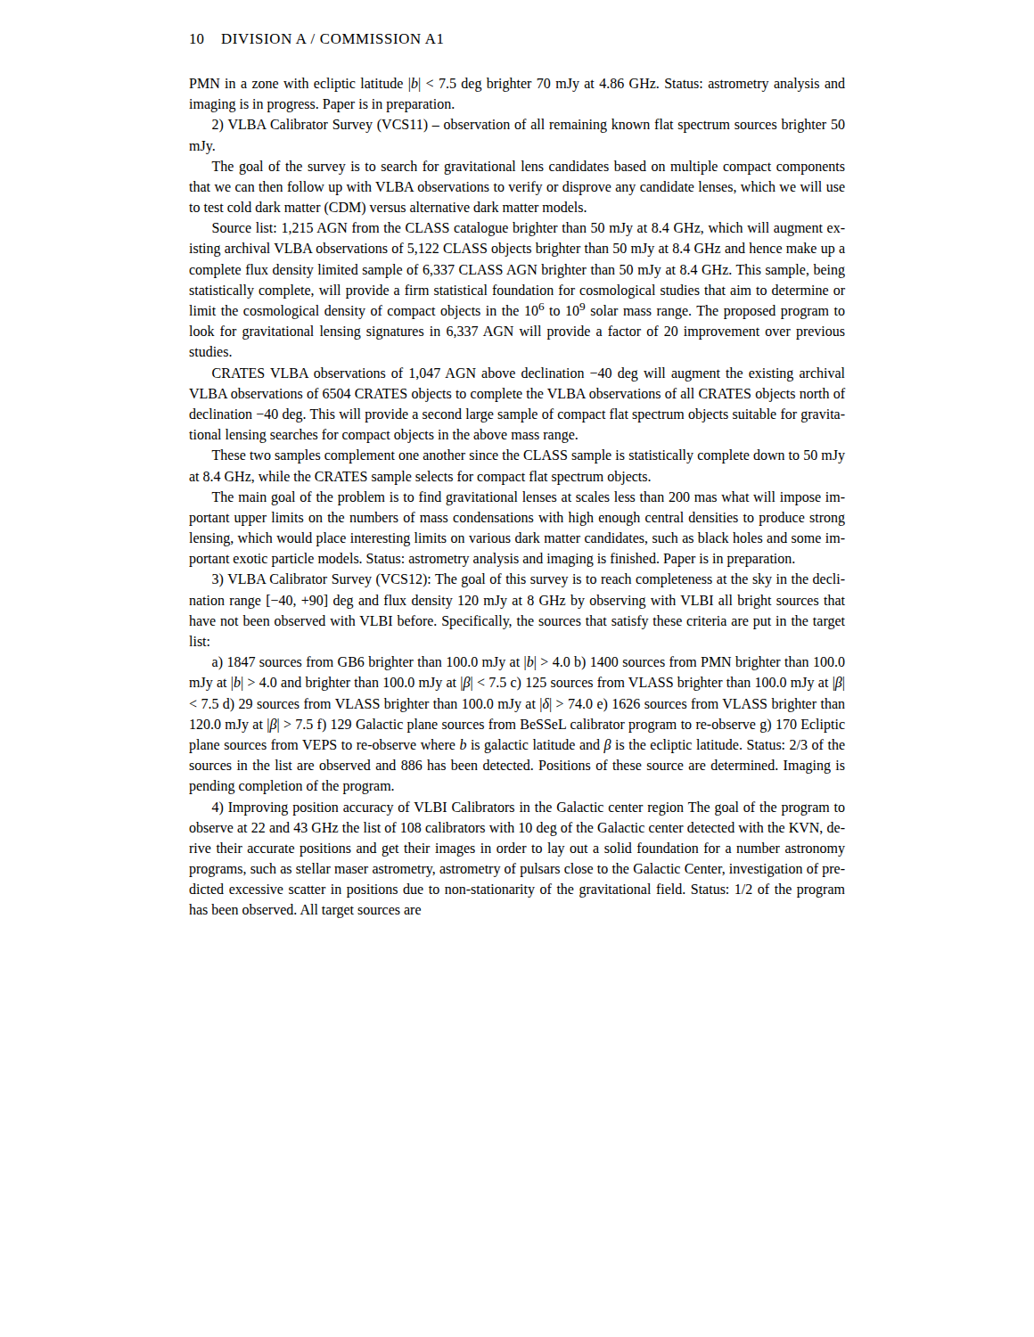10
DIVISION A / COMMISSION A1
PMN in a zone with ecliptic latitude |b| < 7.5 deg brighter 70 mJy at 4.86 GHz. Status: astrometry analysis and imaging is in progress. Paper is in preparation.
2) VLBA Calibrator Survey (VCS11) – observation of all remaining known flat spectrum sources brighter 50 mJy.
The goal of the survey is to search for gravitational lens candidates based on multiple compact components that we can then follow up with VLBA observations to verify or disprove any candidate lenses, which we will use to test cold dark matter (CDM) versus alternative dark matter models.
Source list: 1,215 AGN from the CLASS catalogue brighter than 50 mJy at 8.4 GHz, which will augment existing archival VLBA observations of 5,122 CLASS objects brighter than 50 mJy at 8.4 GHz and hence make up a complete flux density limited sample of 6,337 CLASS AGN brighter than 50 mJy at 8.4 GHz. This sample, being statistically complete, will provide a firm statistical foundation for cosmological studies that aim to determine or limit the cosmological density of compact objects in the 106 to 109 solar mass range. The proposed program to look for gravitational lensing signatures in 6,337 AGN will provide a factor of 20 improvement over previous studies.
CRATES VLBA observations of 1,047 AGN above declination −40 deg will augment the existing archival VLBA observations of 6504 CRATES objects to complete the VLBA observations of all CRATES objects north of declination −40 deg. This will provide a second large sample of compact flat spectrum objects suitable for gravitational lensing searches for compact objects in the above mass range.
These two samples complement one another since the CLASS sample is statistically complete down to 50 mJy at 8.4 GHz, while the CRATES sample selects for compact flat spectrum objects.
The main goal of the problem is to find gravitational lenses at scales less than 200 mas what will impose important upper limits on the numbers of mass condensations with high enough central densities to produce strong lensing, which would place interesting limits on various dark matter candidates, such as black holes and some important exotic particle models. Status: astrometry analysis and imaging is finished. Paper is in preparation.
3) VLBA Calibrator Survey (VCS12): The goal of this survey is to reach completeness at the sky in the declination range [−40, +90] deg and flux density 120 mJy at 8 GHz by observing with VLBI all bright sources that have not been observed with VLBI before. Specifically, the sources that satisfy these criteria are put in the target list:
a) 1847 sources from GB6 brighter than 100.0 mJy at |b| > 4.0 b) 1400 sources from PMN brighter than 100.0 mJy at |b| > 4.0 and brighter than 100.0 mJy at |β| < 7.5 c) 125 sources from VLASS brighter than 100.0 mJy at |β| < 7.5 d) 29 sources from VLASS brighter than 100.0 mJy at |δ| > 74.0 e) 1626 sources from VLASS brighter than 120.0 mJy at |β| > 7.5 f) 129 Galactic plane sources from BeSSeL calibrator program to re-observe g) 170 Ecliptic plane sources from VEPS to re-observe where b is galactic latitude and β is the ecliptic latitude. Status: 2/3 of the sources in the list are observed and 886 has been detected. Positions of these source are determined. Imaging is pending completion of the program.
4) Improving position accuracy of VLBI Calibrators in the Galactic center region The goal of the program to observe at 22 and 43 GHz the list of 108 calibrators with 10 deg of the Galactic center detected with the KVN, derive their accurate positions and get their images in order to lay out a solid foundation for a number astronomy programs, such as stellar maser astrometry, astrometry of pulsars close to the Galactic Center, investigation of predicted excessive scatter in positions due to non-stationarity of the gravitational field. Status: 1/2 of the program has been observed. All target sources are